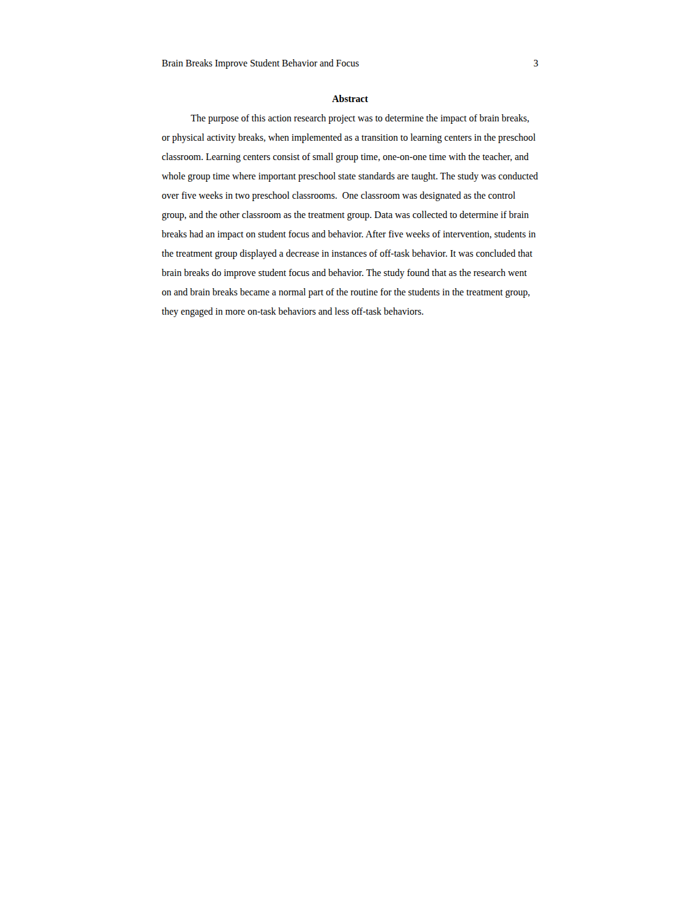Brain Breaks Improve Student Behavior and Focus 3
Abstract
The purpose of this action research project was to determine the impact of brain breaks, or physical activity breaks, when implemented as a transition to learning centers in the preschool classroom. Learning centers consist of small group time, one-on-one time with the teacher, and whole group time where important preschool state standards are taught. The study was conducted over five weeks in two preschool classrooms. One classroom was designated as the control group, and the other classroom as the treatment group. Data was collected to determine if brain breaks had an impact on student focus and behavior. After five weeks of intervention, students in the treatment group displayed a decrease in instances of off-task behavior. It was concluded that brain breaks do improve student focus and behavior. The study found that as the research went on and brain breaks became a normal part of the routine for the students in the treatment group, they engaged in more on-task behaviors and less off-task behaviors.